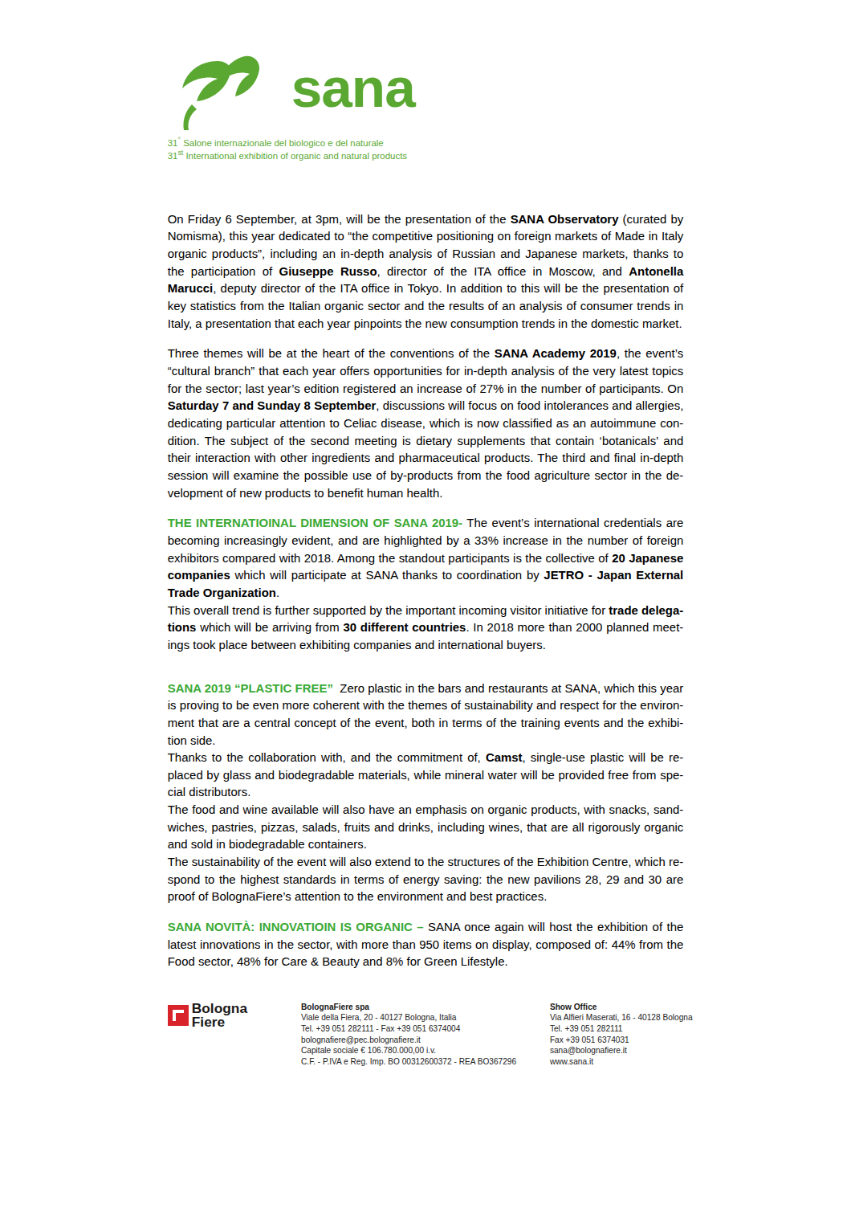sana
31° Salone internazionale del biologico e del naturale
31st International exhibition of organic and natural products
On Friday 6 September, at 3pm, will be the presentation of the SANA Observatory (curated by Nomisma), this year dedicated to “the competitive positioning on foreign markets of Made in Italy organic products”, including an in-depth analysis of Russian and Japanese markets, thanks to the participation of Giuseppe Russo, director of the ITA office in Moscow, and Antonella Marucci, deputy director of the ITA office in Tokyo. In addition to this will be the presentation of key statistics from the Italian organic sector and the results of an analysis of consumer trends in Italy, a presentation that each year pinpoints the new consumption trends in the domestic market.
Three themes will be at the heart of the conventions of the SANA Academy 2019, the event’s “cultural branch” that each year offers opportunities for in-depth analysis of the very latest topics for the sector; last year’s edition registered an increase of 27% in the number of participants. On Saturday 7 and Sunday 8 September, discussions will focus on food intolerances and allergies, dedicating particular attention to Celiac disease, which is now classified as an autoimmune condition. The subject of the second meeting is dietary supplements that contain ‘botanicals’ and their interaction with other ingredients and pharmaceutical products. The third and final in-depth session will examine the possible use of by-products from the food agriculture sector in the development of new products to benefit human health.
THE INTERNATIOINAL DIMENSION OF SANA 2019- The event’s international credentials are becoming increasingly evident, and are highlighted by a 33% increase in the number of foreign exhibitors compared with 2018. Among the standout participants is the collective of 20 Japanese companies which will participate at SANA thanks to coordination by JETRO - Japan External Trade Organization.
This overall trend is further supported by the important incoming visitor initiative for trade delegations which will be arriving from 30 different countries. In 2018 more than 2000 planned meetings took place between exhibiting companies and international buyers.
SANA 2019 “PLASTIC FREE” Zero plastic in the bars and restaurants at SANA, which this year is proving to be even more coherent with the themes of sustainability and respect for the environment that are a central concept of the event, both in terms of the training events and the exhibition side.
Thanks to the collaboration with, and the commitment of, Camst, single-use plastic will be replaced by glass and biodegradable materials, while mineral water will be provided free from special distributors.
The food and wine available will also have an emphasis on organic products, with snacks, sandwiches, pastries, pizzas, salads, fruits and drinks, including wines, that are all rigorously organic and sold in biodegradable containers.
The sustainability of the event will also extend to the structures of the Exhibition Centre, which respond to the highest standards in terms of energy saving: the new pavilions 28, 29 and 30 are proof of BolognaFiere’s attention to the environment and best practices.
SANA NOVITÀ: INNOVATIOIN IS ORGANIC – SANA once again will host the exhibition of the latest innovations in the sector, with more than 950 items on display, composed of: 44% from the Food sector, 48% for Care & Beauty and 8% for Green Lifestyle.
Bologna Fiere
BolognaFiere spa
Viale della Fiera, 20 - 40127 Bologna, Italia
Tel. +39 051 282111 - Fax +39 051 6374004
bolognafiere@pec.bolognafiere.it
Capitale sociale € 106.780.000,00 i.v.
C.F. - P.IVA e Reg. Imp. BO 00312600372 - REA BO367296
Show Office
Via Alfieri Maserati, 16 - 40128 Bologna
Tel. +39 051 282111
Fax +39 051 6374031
sana@bolognafiere.it
www.sana.it